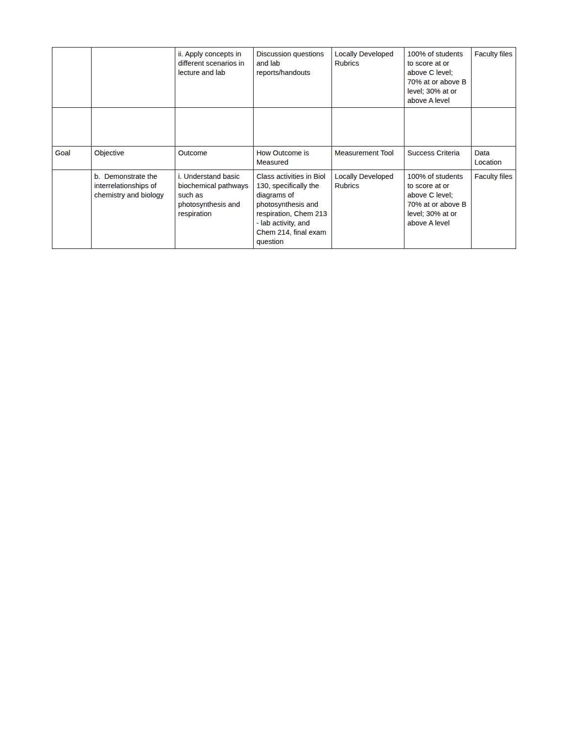| | | ii. Apply concepts in different scenarios in lecture and lab | Discussion questions and lab reports/handouts | Locally Developed Rubrics | 100% of students to score at or above C level; 70% at or above B level; 30% at or above A level | Faculty files |
| Goal | Objective | Outcome | How Outcome is Measured | Measurement Tool | Success Criteria | Data Location |
| | b. Demonstrate the interrelationships of chemistry and biology | i. Understand basic biochemical pathways such as photosynthesis and respiration | Class activities in Biol 130, specifically the diagrams of photosynthesis and respiration, Chem 213 - lab activity, and Chem 214, final exam question | Locally Developed Rubrics | 100% of students to score at or above C level; 70% at or above B level; 30% at or above A level | Faculty files |